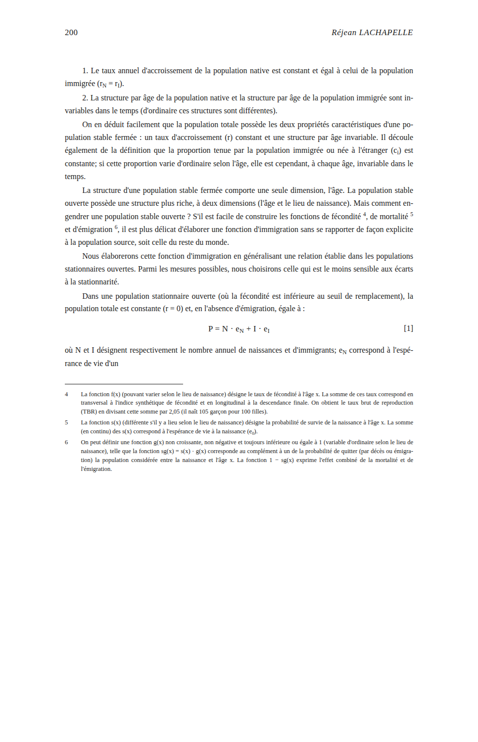200 Réjean LACHAPELLE
1. Le taux annuel d'accroissement de la population native est constant et égal à celui de la population immigrée (rN = rI).
2. La structure par âge de la population native et la structure par âge de la population immigrée sont invariables dans le temps (d'ordinaire ces structures sont différentes).
On en déduit facilement que la population totale possède les deux propriétés caractéristiques d'une population stable fermée : un taux d'accroissement (r) constant et une structure par âge invariable. Il découle également de la définition que la proportion tenue par la population immigrée ou née à l'étranger (ci) est constante; si cette proportion varie d'ordinaire selon l'âge, elle est cependant, à chaque âge, invariable dans le temps.
La structure d'une population stable fermée comporte une seule dimension, l'âge. La population stable ouverte possède une structure plus riche, à deux dimensions (l'âge et le lieu de naissance). Mais comment engendrer une population stable ouverte ? S'il est facile de construire les fonctions de fécondité 4, de mortalité 5 et d'émigration 6, il est plus délicat d'élaborer une fonction d'immigration sans se rapporter de façon explicite à la population source, soit celle du reste du monde.
Nous élaborerons cette fonction d'immigration en généralisant une relation établie dans les populations stationnaires ouvertes. Parmi les mesures possibles, nous choisirons celle qui est le moins sensible aux écarts à la stationnarité.
Dans une population stationnaire ouverte (où la fécondité est inférieure au seuil de remplacement), la population totale est constante (r = 0) et, en l'absence d'émigration, égale à :
P = N · eN + I · eI [1]
où N et I désignent respectivement le nombre annuel de naissances et d'immigrants; eN correspond à l'espérance de vie d'un
4 La fonction f(x) (pouvant varier selon le lieu de naissance) désigne le taux de fécondité à l'âge x. La somme de ces taux correspond en transversal à l'indice synthétique de fécondité et en longitudinal à la descendance finale. On obtient le taux brut de reproduction (TBR) en divisant cette somme par 2,05 (il naît 105 garçon pour 100 filles).
5 La fonction s(x) (différente s'il y a lieu selon le lieu de naissance) désigne la probabilité de survie de la naissance à l'âge x. La somme (en continu) des s(x) correspond à l'espérance de vie à la naissance (e0).
6 On peut définir une fonction g(x) non croissante, non négative et toujours inférieure ou égale à 1 (variable d'ordinaire selon le lieu de naissance), telle que la fonction sg(x) = s(x) · g(x) corresponde au complément à un de la probabilité de quitter (par décès ou émigration) la population considérée entre la naissance et l'âge x. La fonction 1 − sg(x) exprime l'effet combiné de la mortalité et de l'émigration.